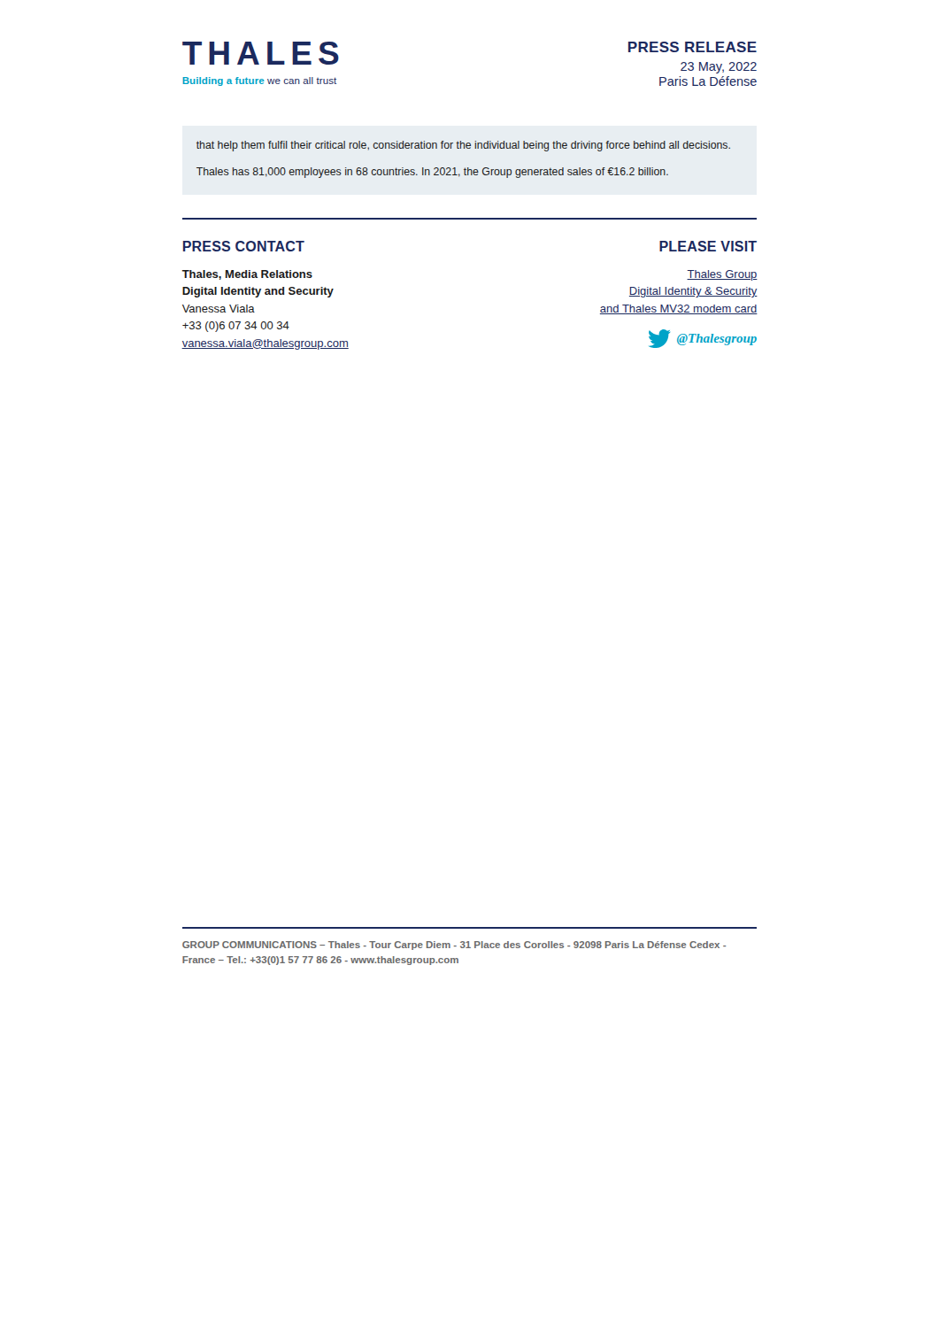THALES
Building a future we can all trust
PRESS RELEASE
23 May, 2022
Paris La Défense
that help them fulfil their critical role, consideration for the individual being the driving force behind all decisions.
Thales has 81,000 employees in 68 countries. In 2021, the Group generated sales of €16.2 billion.
PRESS CONTACT
Thales, Media Relations
Digital Identity and Security
Vanessa Viala
+33 (0)6 07 34 00 34
vanessa.viala@thalesgroup.com
PLEASE VISIT
Thales Group
Digital Identity & Security
and Thales MV32 modem card
@Thalesgroup
GROUP COMMUNICATIONS – Thales - Tour Carpe Diem - 31 Place des Corolles - 92098 Paris La Défense Cedex - France – Tel.: +33(0)1 57 77 86 26 - www.thalesgroup.com